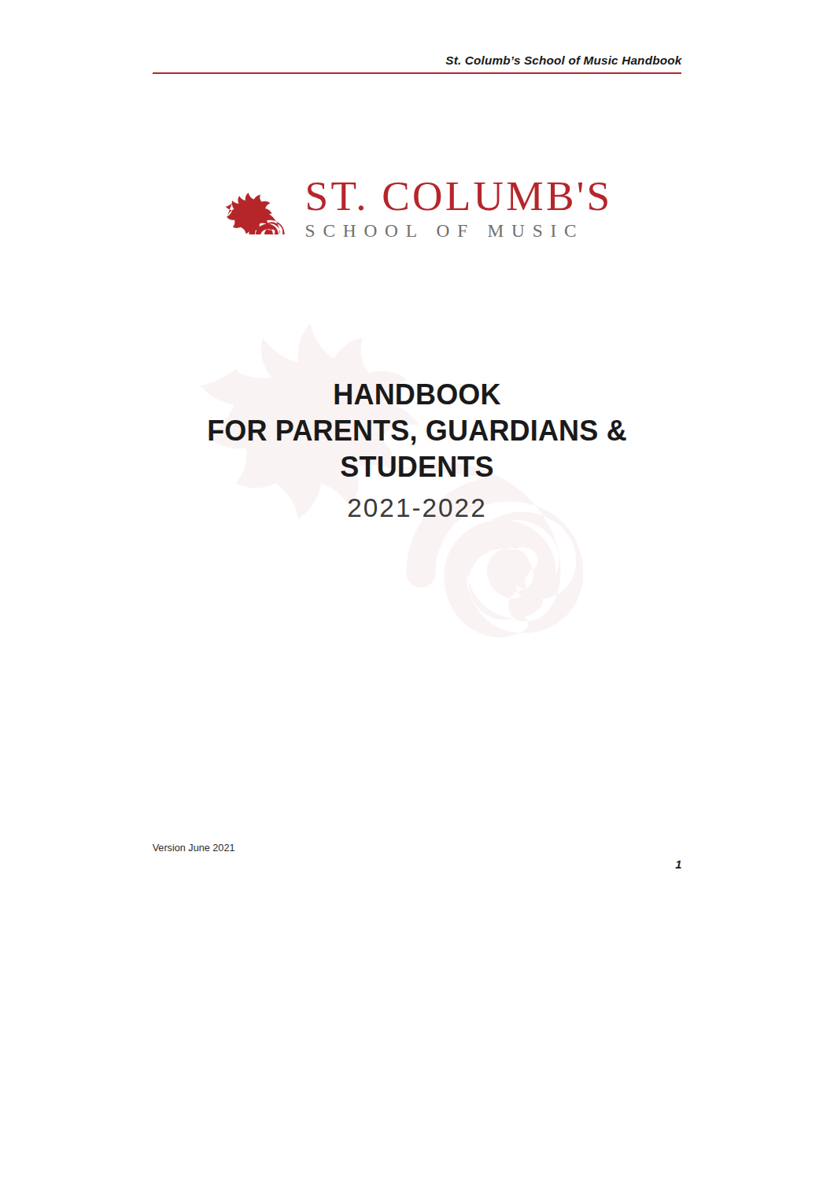St. Columb’s School of Music Handbook
ST. COLUMB'S
SCHOOL OF MUSIC
HANDBOOK
FOR PARENTS, GUARDIANS & STUDENTS
2021-2022
Version June 2021
1